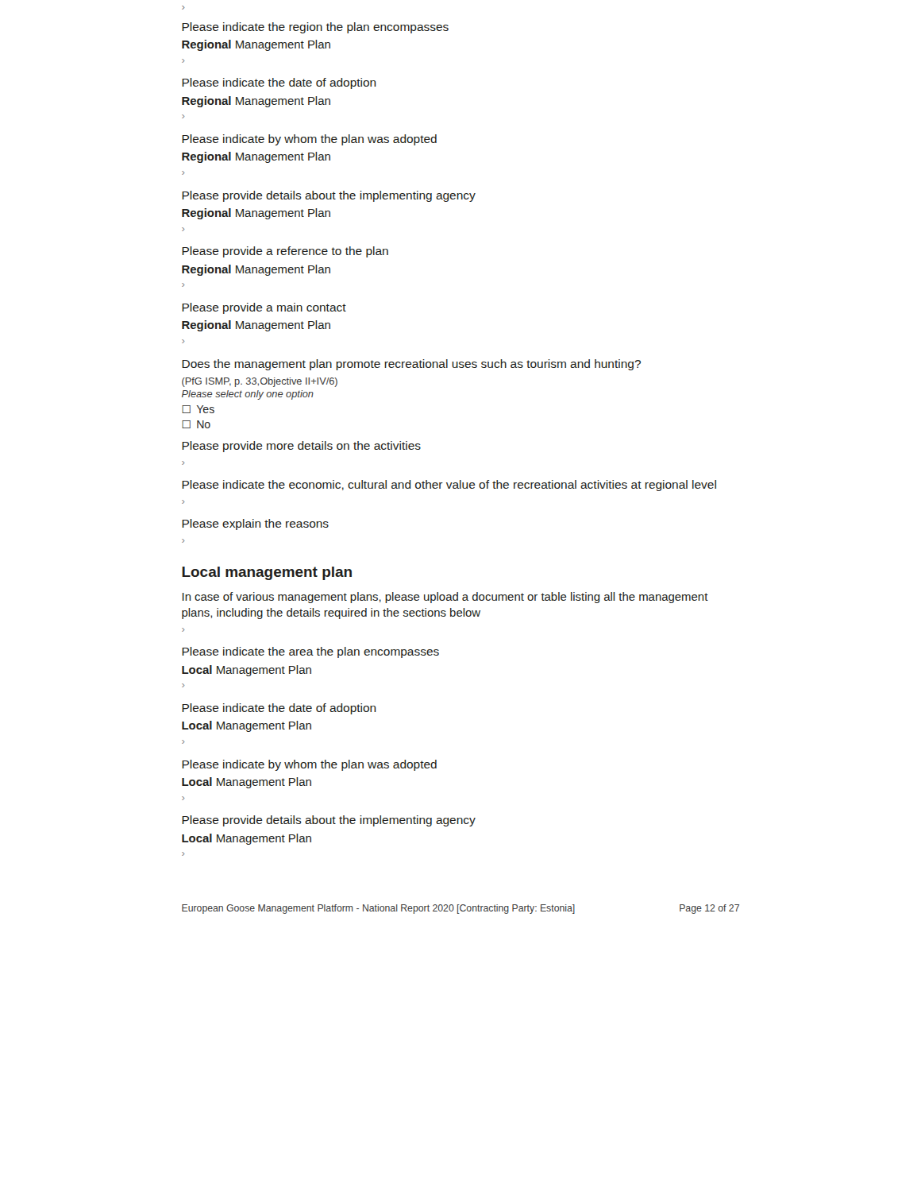›
Please indicate the region the plan encompasses
Regional Management Plan
›
Please indicate the date of adoption
Regional Management Plan
›
Please indicate by whom the plan was adopted
Regional Management Plan
›
Please provide details about the implementing agency
Regional Management Plan
›
Please provide a reference to the plan
Regional Management Plan
›
Please provide a main contact
Regional Management Plan
›
Does the management plan promote recreational uses such as tourism and hunting?
(PfG ISMP, p. 33,Objective II+IV/6)
Please select only one option
☐Yes
☐No
Please provide more details on the activities
›
Please indicate the economic, cultural and other value of the recreational activities at regional level
›
Please explain the reasons
›
Local management plan
In case of various management plans, please upload a document or table listing all the management plans, including the details required in the sections below
›
Please indicate the area the plan encompasses
Local Management Plan
›
Please indicate the date of adoption
Local Management Plan
›
Please indicate by whom the plan was adopted
Local Management Plan
›
Please provide details about the implementing agency
Local Management Plan
›
European Goose Management Platform - National Report 2020 [Contracting Party: Estonia]
Page 12 of 27